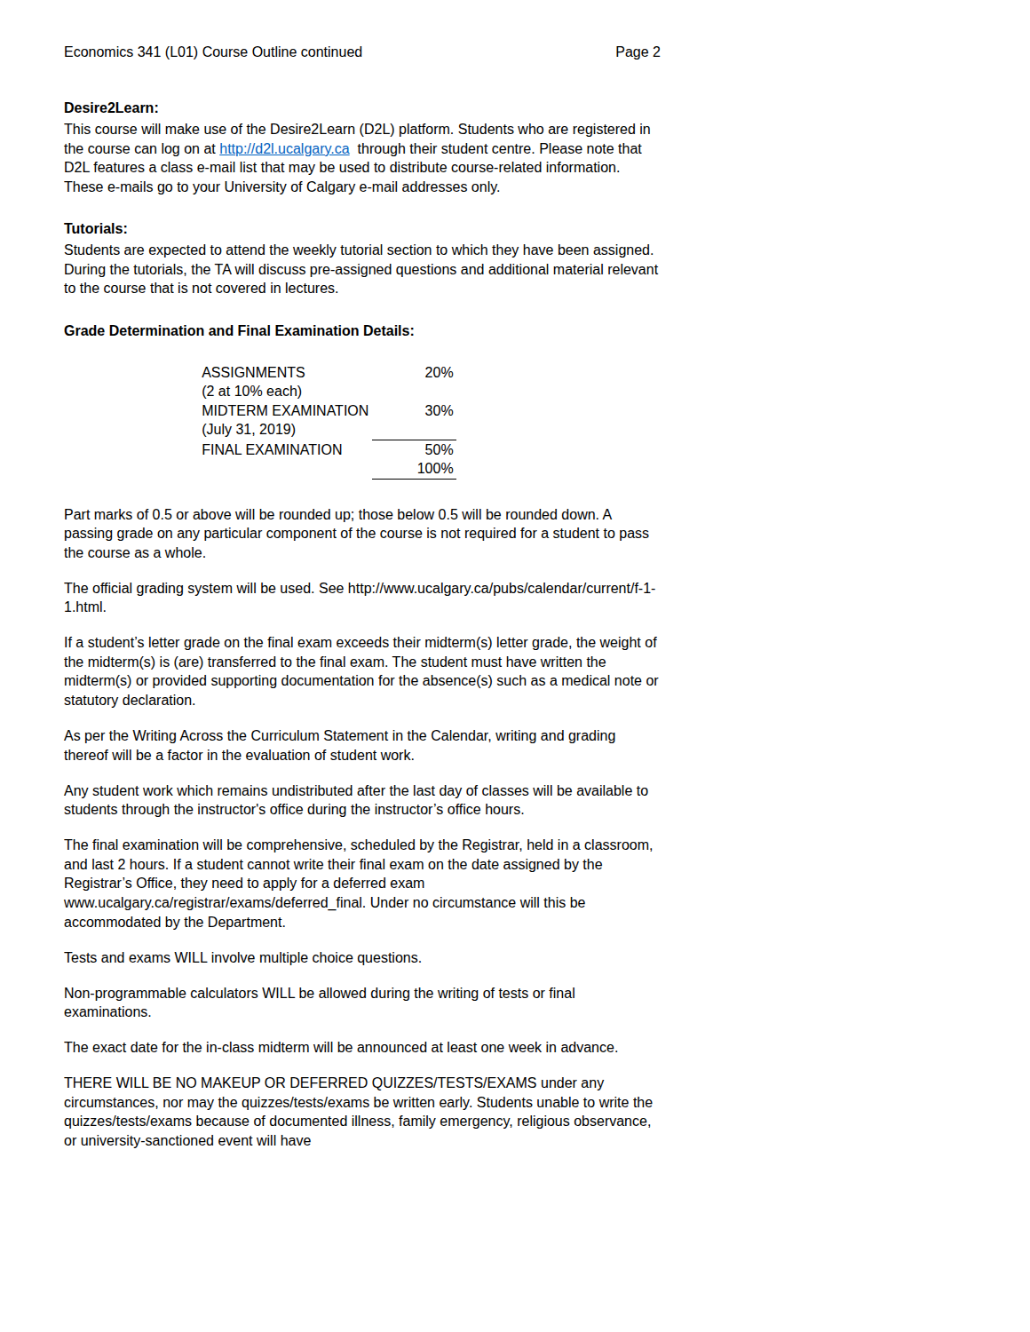Economics 341 (L01) Course Outline continued Page 2
Desire2Learn:
This course will make use of the Desire2Learn (D2L) platform. Students who are registered in the course can log on at http://d2l.ucalgary.ca through their student centre. Please note that D2L features a class e-mail list that may be used to distribute course-related information. These e-mails go to your University of Calgary e-mail addresses only.
Tutorials:
Students are expected to attend the weekly tutorial section to which they have been assigned. During the tutorials, the TA will discuss pre-assigned questions and additional material relevant to the course that is not covered in lectures.
Grade Determination and Final Examination Details:
| ASSIGNMENTS | 20% |
| (2 at 10% each) | |
| MIDTERM EXAMINATION | 30% |
| (July 31, 2019) | |
| FINAL EXAMINATION | 50% |
| | 100% |
Part marks of 0.5 or above will be rounded up; those below 0.5 will be rounded down. A passing grade on any particular component of the course is not required for a student to pass the course as a whole.
The official grading system will be used. See http://www.ucalgary.ca/pubs/calendar/current/f-1-1.html.
If a student’s letter grade on the final exam exceeds their midterm(s) letter grade, the weight of the midterm(s) is (are) transferred to the final exam. The student must have written the midterm(s) or provided supporting documentation for the absence(s) such as a medical note or statutory declaration.
As per the Writing Across the Curriculum Statement in the Calendar, writing and grading thereof will be a factor in the evaluation of student work.
Any student work which remains undistributed after the last day of classes will be available to students through the instructor's office during the instructor’s office hours.
The final examination will be comprehensive, scheduled by the Registrar, held in a classroom, and last 2 hours. If a student cannot write their final exam on the date assigned by the Registrar’s Office, they need to apply for a deferred exam www.ucalgary.ca/registrar/exams/deferred_final. Under no circumstance will this be accommodated by the Department.
Tests and exams WILL involve multiple choice questions.
Non-programmable calculators WILL be allowed during the writing of tests or final examinations.
The exact date for the in-class midterm will be announced at least one week in advance.
THERE WILL BE NO MAKEUP OR DEFERRED QUIZZES/TESTS/EXAMS under any circumstances, nor may the quizzes/tests/exams be written early. Students unable to write the quizzes/tests/exams because of documented illness, family emergency, religious observance, or university-sanctioned event will have